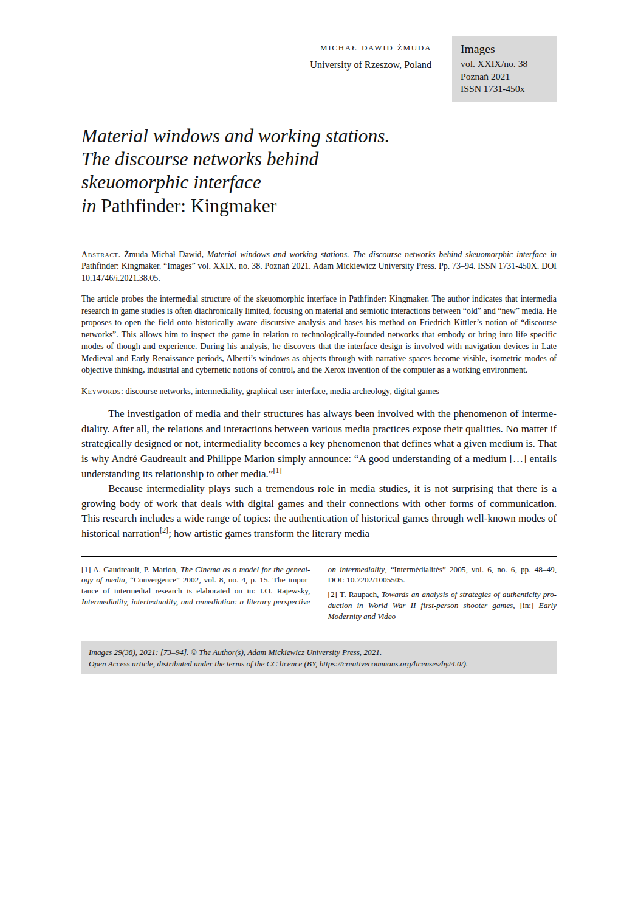michał dawid żmuda
University of Rzeszow, Poland
Images vol. XXIX/no. 38
Poznań 2021
ISSN 1731-450x
Material windows and working stations.
The discourse networks behind
skeuomorphic interface
in Pathfinder: Kingmaker
Abstract. Żmuda Michał Dawid, Material windows and working stations. The discourse networks behind skeuomorphic interface in Pathfinder: Kingmaker. “Images” vol. XXIX, no. 38. Poznań 2021. Adam Mickiewicz University Press. Pp. 73–94. ISSN 1731-450X. DOI 10.14746/i.2021.38.05.
The article probes the intermedial structure of the skeuomorphic interface in Pathfinder: Kingmaker. The author indicates that intermedia research in game studies is often diachronically limited, focusing on material and semiotic interactions between “old” and “new” media. He proposes to open the field onto historically aware discursive analysis and bases his method on Friedrich Kittler’s notion of “discourse networks”. This allows him to inspect the game in relation to technologically-founded networks that embody or bring into life specific modes of though and experience. During his analysis, he discovers that the interface design is involved with navigation devices in Late Medieval and Early Renaissance periods, Alberti’s windows as objects through with narrative spaces become visible, isometric modes of objective thinking, industrial and cybernetic notions of control, and the Xerox invention of the computer as a working environment.
Keywords: discourse networks, intermediality, graphical user interface, media archeology, digital games
The investigation of media and their structures has always been involved with the phenomenon of intermediality. After all, the relations and interactions between various media practices expose their qualities. No matter if strategically designed or not, intermediality becomes a key phenomenon that defines what a given medium is. That is why André Gaudreault and Philippe Marion simply announce: “A good understanding of a medium […] entails understanding its relationship to other media.”[1]
Because intermediality plays such a tremendous role in media studies, it is not surprising that there is a growing body of work that deals with digital games and their connections with other forms of communication. This research includes a wide range of topics: the authentication of historical games through well-known modes of historical narration[2]; how artistic games transform the literary media
[1] A. Gaudreault, P. Marion, The Cinema as a model for the genealogy of media, “Convergence” 2002, vol. 8, no. 4, p. 15. The importance of intermedial research is elaborated on in: I.O. Rajewsky, Intermediality, intertextuality, and remediation: a literary perspective on intermediality, “Intermédialités” 2005, vol. 6, no. 6, pp. 48–49, DOI: 10.7202/1005505.
[2] T. Raupach, Towards an analysis of strategies of authenticity production in World War II first-person shooter games, [in:] Early Modernity and Video
Images 29(38), 2021: [73–94]. © The Author(s), Adam Mickiewicz University Press, 2021.
Open Access article, distributed under the terms of the CC licence (BY, https://creativecommons.org/licenses/by/4.0/).